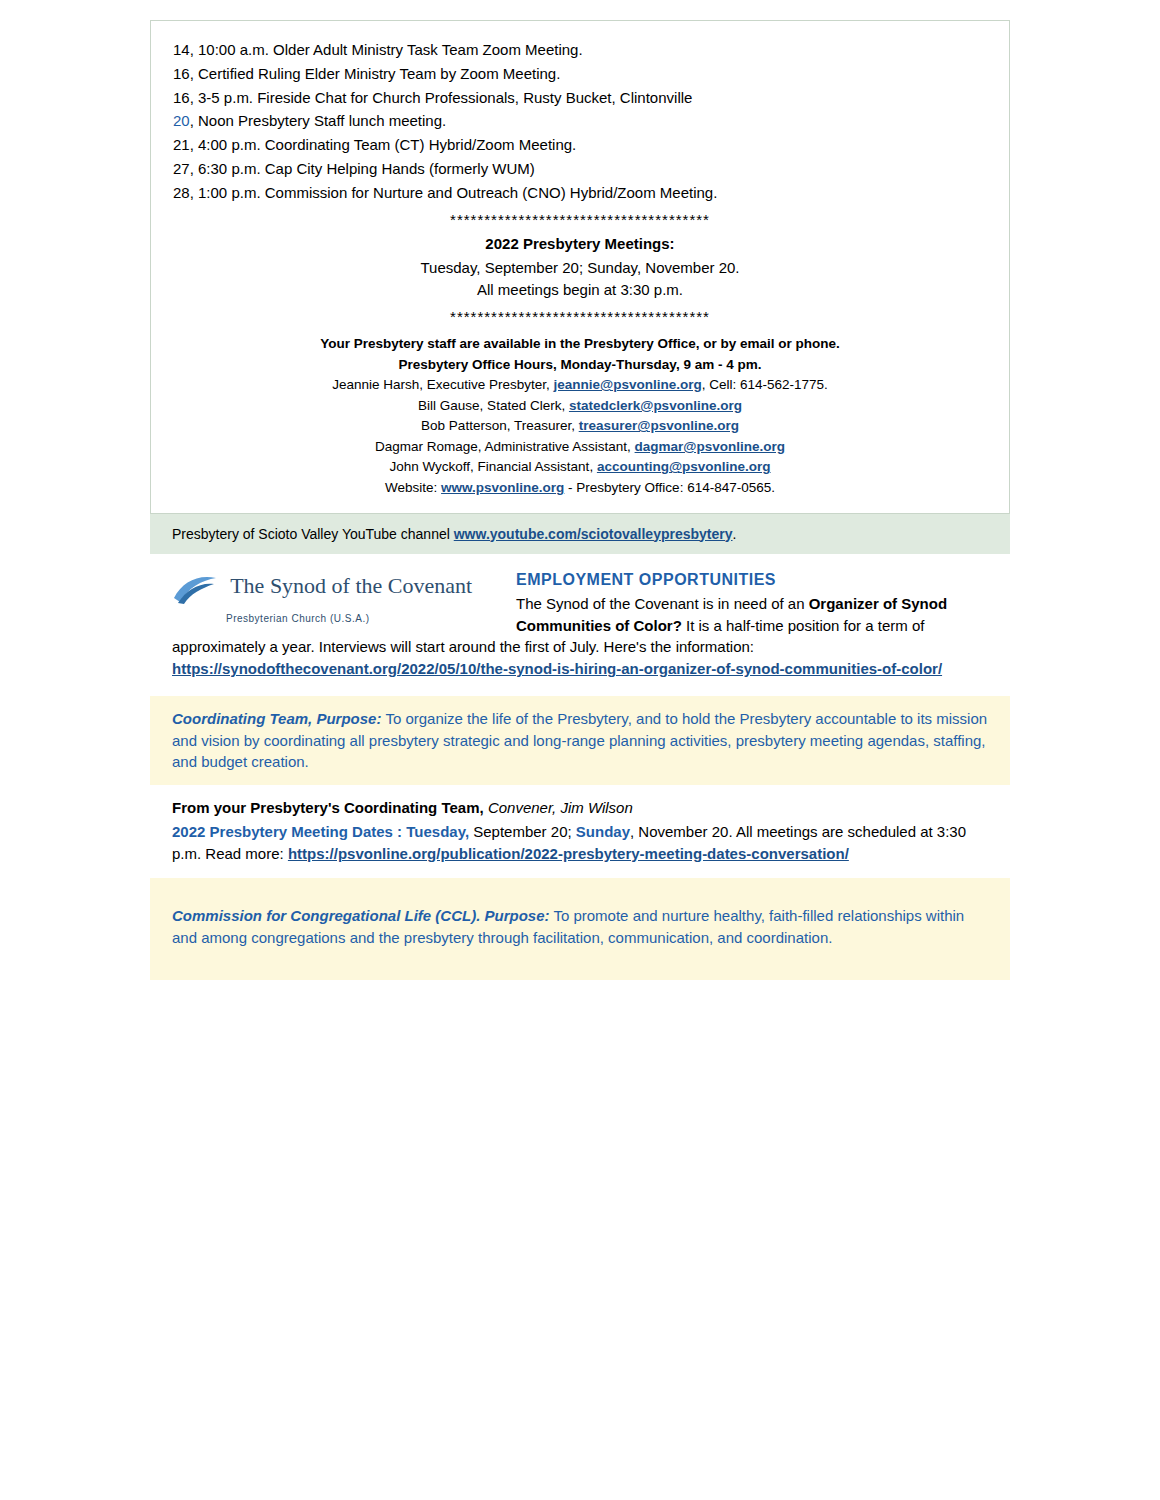14, 10:00 a.m. Older Adult Ministry Task Team Zoom Meeting.
16, Certified Ruling Elder Ministry Team by Zoom Meeting.
16, 3-5 p.m. Fireside Chat for Church Professionals, Rusty Bucket, Clintonville
20, Noon Presbytery Staff lunch meeting.
21, 4:00 p.m. Coordinating Team (CT) Hybrid/Zoom Meeting.
27, 6:30 p.m. Cap City Helping Hands (formerly WUM)
28, 1:00 p.m. Commission for Nurture and Outreach (CNO) Hybrid/Zoom Meeting.
**************************************
2022 Presbytery Meetings:
Tuesday, September 20; Sunday, November 20.
All meetings begin at 3:30 p.m.
**************************************
Your Presbytery staff are available in the Presbytery Office, or by email or phone.
Presbytery Office Hours, Monday-Thursday, 9 am - 4 pm.
Jeannie Harsh, Executive Presbyter, jeannie@psvonline.org, Cell: 614-562-1775.
Bill Gause, Stated Clerk, statedclerk@psvonline.org
Bob Patterson, Treasurer, treasurer@psvonline.org
Dagmar Romage, Administrative Assistant, dagmar@psvonline.org
John Wyckoff, Financial Assistant, accounting@psvonline.org
Website: www.psvonline.org - Presbytery Office: 614-847-0565.
Presbytery of Scioto Valley YouTube channel www.youtube.com/sciotovalleypresbytery.
The Synod of the Covenant
Presbyterian Church (U.S.A.)
EMPLOYMENT OPPORTUNITIES
The Synod of the Covenant is in need of an Organizer of Synod Communities of Color? It is a half-time position for a term of approximately a year. Interviews will start around the first of July. Here's the information: https://synodofthecovenant.org/2022/05/10/the-synod-is-hiring-an-organizer-of-synod-communities-of-color/
Coordinating Team, Purpose: To organize the life of the Presbytery, and to hold the Presbytery accountable to its mission and vision by coordinating all presbytery strategic and long-range planning activities, presbytery meeting agendas, staffing, and budget creation.
From your Presbytery's Coordinating Team, Convener, Jim Wilson
2022 Presbytery Meeting Dates : Tuesday, September 20; Sunday, November 20. All meetings are scheduled at 3:30 p.m. Read more: https://psvonline.org/publication/2022-presbytery-meeting-dates-conversation/
Commission for Congregational Life (CCL). Purpose: To promote and nurture healthy, faith-filled relationships within and among congregations and the presbytery through facilitation, communication, and coordination.